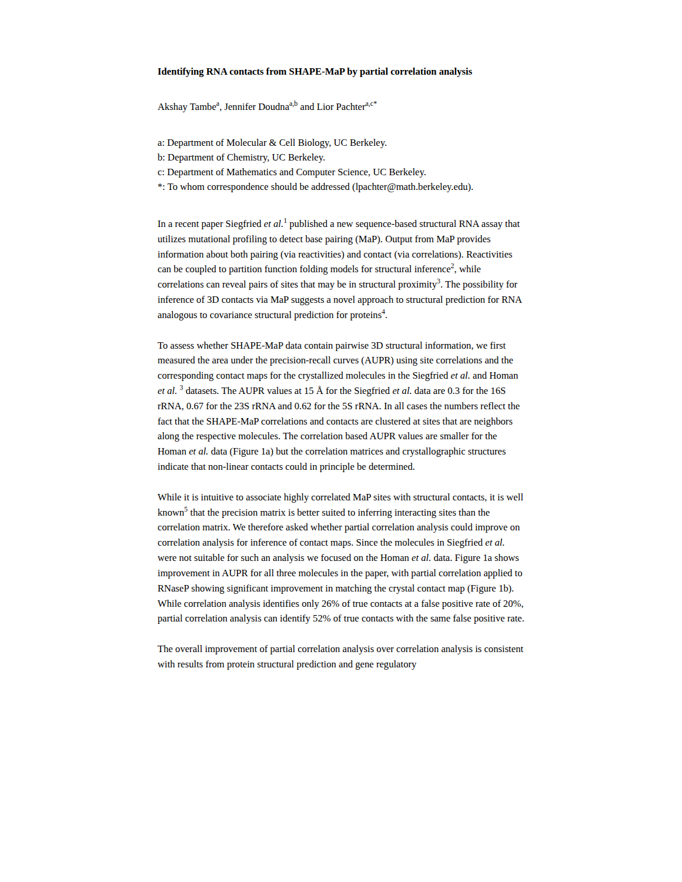Identifying RNA contacts from SHAPE-MaP by partial correlation analysis
Akshay Tambea, Jennifer Doudnaa,b and Lior Pachtera,c*
a: Department of Molecular & Cell Biology, UC Berkeley.
b: Department of Chemistry, UC Berkeley.
c: Department of Mathematics and Computer Science, UC Berkeley.
*: To whom correspondence should be addressed (lpachter@math.berkeley.edu).
In a recent paper Siegfried et al.1 published a new sequence-based structural RNA assay that utilizes mutational profiling to detect base pairing (MaP). Output from MaP provides information about both pairing (via reactivities) and contact (via correlations). Reactivities can be coupled to partition function folding models for structural inference2, while correlations can reveal pairs of sites that may be in structural proximity3. The possibility for inference of 3D contacts via MaP suggests a novel approach to structural prediction for RNA analogous to covariance structural prediction for proteins4.
To assess whether SHAPE-MaP data contain pairwise 3D structural information, we first measured the area under the precision-recall curves (AUPR) using site correlations and the corresponding contact maps for the crystallized molecules in the Siegfried et al. and Homan et al. 3 datasets. The AUPR values at 15 Å for the Siegfried et al. data are 0.3 for the 16S rRNA, 0.67 for the 23S rRNA and 0.62 for the 5S rRNA. In all cases the numbers reflect the fact that the SHAPE-MaP correlations and contacts are clustered at sites that are neighbors along the respective molecules. The correlation based AUPR values are smaller for the Homan et al. data (Figure 1a) but the correlation matrices and crystallographic structures indicate that non-linear contacts could in principle be determined.
While it is intuitive to associate highly correlated MaP sites with structural contacts, it is well known5 that the precision matrix is better suited to inferring interacting sites than the correlation matrix. We therefore asked whether partial correlation analysis could improve on correlation analysis for inference of contact maps. Since the molecules in Siegfried et al. were not suitable for such an analysis we focused on the Homan et al. data. Figure 1a shows improvement in AUPR for all three molecules in the paper, with partial correlation applied to RNaseP showing significant improvement in matching the crystal contact map (Figure 1b). While correlation analysis identifies only 26% of true contacts at a false positive rate of 20%, partial correlation analysis can identify 52% of true contacts with the same false positive rate.
The overall improvement of partial correlation analysis over correlation analysis is consistent with results from protein structural prediction and gene regulatory